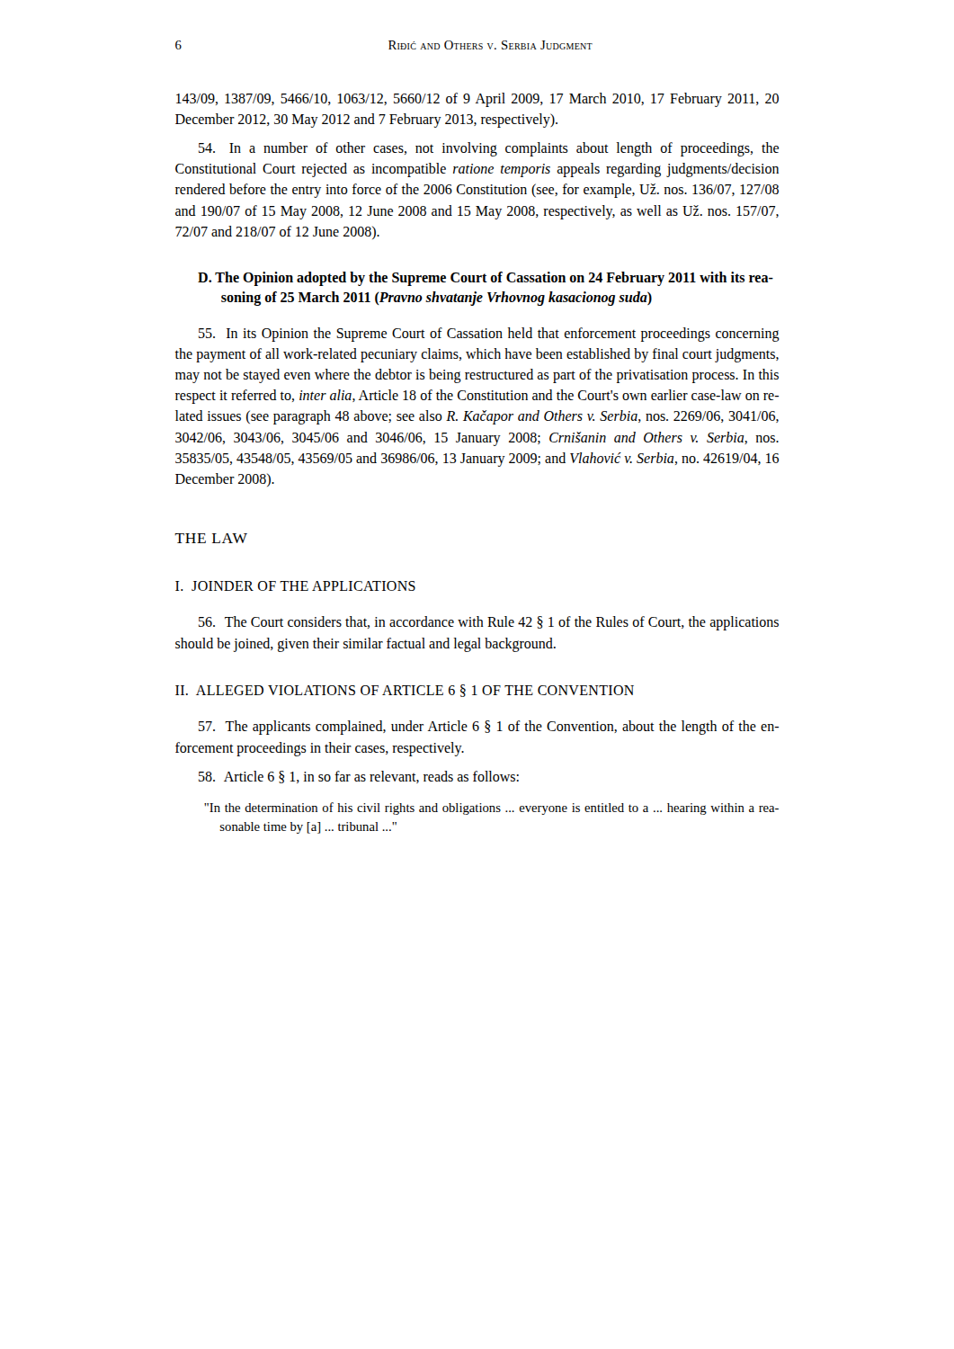6 Riđić and Others v. Serbia Judgment
143/09, 1387/09, 5466/10, 1063/12, 5660/12 of 9 April 2009, 17 March 2010, 17 February 2011, 20 December 2012, 30 May 2012 and 7 February 2013, respectively).
54. In a number of other cases, not involving complaints about length of proceedings, the Constitutional Court rejected as incompatible ratione temporis appeals regarding judgments/decision rendered before the entry into force of the 2006 Constitution (see, for example, Už. nos. 136/07, 127/08 and 190/07 of 15 May 2008, 12 June 2008 and 15 May 2008, respectively, as well as Už. nos. 157/07, 72/07 and 218/07 of 12 June 2008).
D. The Opinion adopted by the Supreme Court of Cassation on 24 February 2011 with its reasoning of 25 March 2011 (Pravno shvatanje Vrhovnog kasacionog suda)
55. In its Opinion the Supreme Court of Cassation held that enforcement proceedings concerning the payment of all work-related pecuniary claims, which have been established by final court judgments, may not be stayed even where the debtor is being restructured as part of the privatisation process. In this respect it referred to, inter alia, Article 18 of the Constitution and the Court's own earlier case-law on related issues (see paragraph 48 above; see also R. Kačapor and Others v. Serbia, nos. 2269/06, 3041/06, 3042/06, 3043/06, 3045/06 and 3046/06, 15 January 2008; Crnišanin and Others v. Serbia, nos. 35835/05, 43548/05, 43569/05 and 36986/06, 13 January 2009; and Vlahović v. Serbia, no. 42619/04, 16 December 2008).
THE LAW
I. JOINDER OF THE APPLICATIONS
56. The Court considers that, in accordance with Rule 42 § 1 of the Rules of Court, the applications should be joined, given their similar factual and legal background.
II. ALLEGED VIOLATIONS OF ARTICLE 6 § 1 OF THE CONVENTION
57. The applicants complained, under Article 6 § 1 of the Convention, about the length of the enforcement proceedings in their cases, respectively.
58. Article 6 § 1, in so far as relevant, reads as follows:
"In the determination of his civil rights and obligations ... everyone is entitled to a ... hearing within a reasonable time by [a] ... tribunal ..."